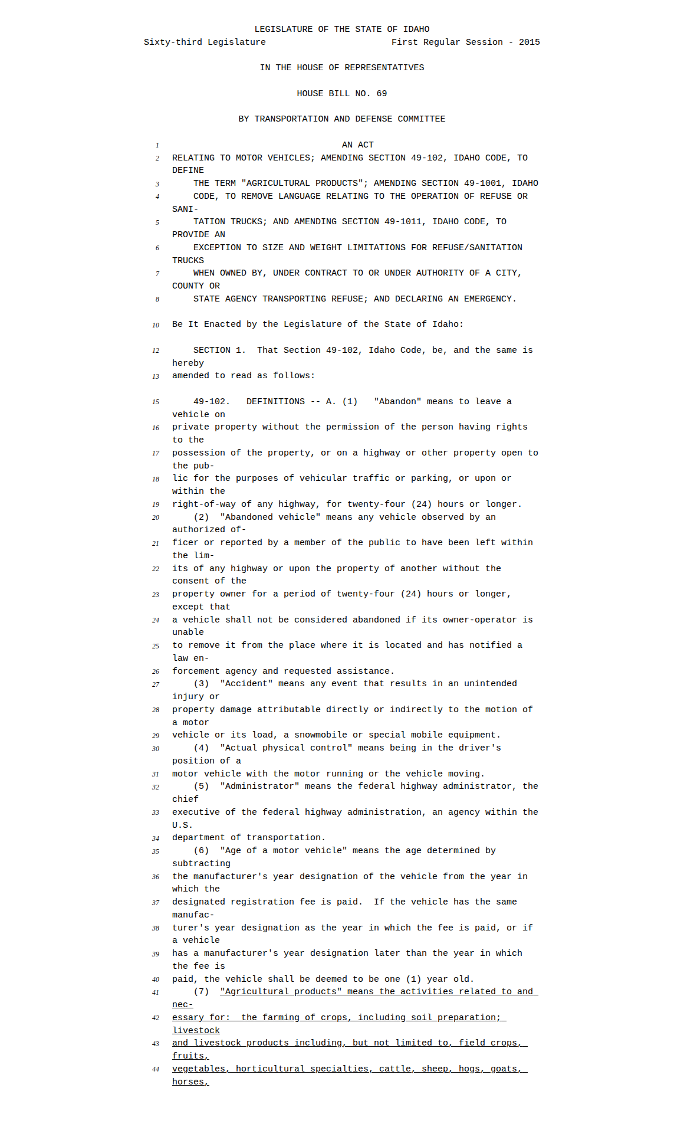LEGISLATURE OF THE STATE OF IDAHO
Sixty-third Legislature First Regular Session - 2015
IN THE HOUSE OF REPRESENTATIVES
HOUSE BILL NO. 69
BY TRANSPORTATION AND DEFENSE COMMITTEE
AN ACT
RELATING TO MOTOR VEHICLES; AMENDING SECTION 49-102, IDAHO CODE, TO DEFINE
THE TERM "AGRICULTURAL PRODUCTS"; AMENDING SECTION 49-1001, IDAHO
CODE, TO REMOVE LANGUAGE RELATING TO THE OPERATION OF REFUSE OR SANI-
TATION TRUCKS; AND AMENDING SECTION 49-1011, IDAHO CODE, TO PROVIDE AN
EXCEPTION TO SIZE AND WEIGHT LIMITATIONS FOR REFUSE/SANITATION TRUCKS
WHEN OWNED BY, UNDER CONTRACT TO OR UNDER AUTHORITY OF A CITY, COUNTY OR
STATE AGENCY TRANSPORTING REFUSE; AND DECLARING AN EMERGENCY.
Be It Enacted by the Legislature of the State of Idaho:
SECTION 1. That Section 49-102, Idaho Code, be, and the same is hereby
amended to read as follows:
49-102. DEFINITIONS -- A. (1) "Abandon" means to leave a vehicle on
private property without the permission of the person having rights to the
possession of the property, or on a highway or other property open to the pub-
lic for the purposes of vehicular traffic or parking, or upon or within the
right-of-way of any highway, for twenty-four (24) hours or longer.
(2) "Abandoned vehicle" means any vehicle observed by an authorized of-
ficer or reported by a member of the public to have been left within the lim-
its of any highway or upon the property of another without the consent of the
property owner for a period of twenty-four (24) hours or longer, except that
a vehicle shall not be considered abandoned if its owner-operator is unable
to remove it from the place where it is located and has notified a law en-
forcement agency and requested assistance.
(3) "Accident" means any event that results in an unintended injury or
property damage attributable directly or indirectly to the motion of a motor
vehicle or its load, a snowmobile or special mobile equipment.
(4) "Actual physical control" means being in the driver's position of a
motor vehicle with the motor running or the vehicle moving.
(5) "Administrator" means the federal highway administrator, the chief
executive of the federal highway administration, an agency within the U.S.
department of transportation.
(6) "Age of a motor vehicle" means the age determined by subtracting
the manufacturer's year designation of the vehicle from the year in which the
designated registration fee is paid. If the vehicle has the same manufac-
turer's year designation as the year in which the fee is paid, or if a vehicle
has a manufacturer's year designation later than the year in which the fee is
paid, the vehicle shall be deemed to be one (1) year old.
(7) "Agricultural products" means the activities related to and nec-
essary for: the farming of crops, including soil preparation; livestock
and livestock products including, but not limited to, field crops, fruits,
vegetables, horticultural specialties, cattle, sheep, hogs, goats, horses,